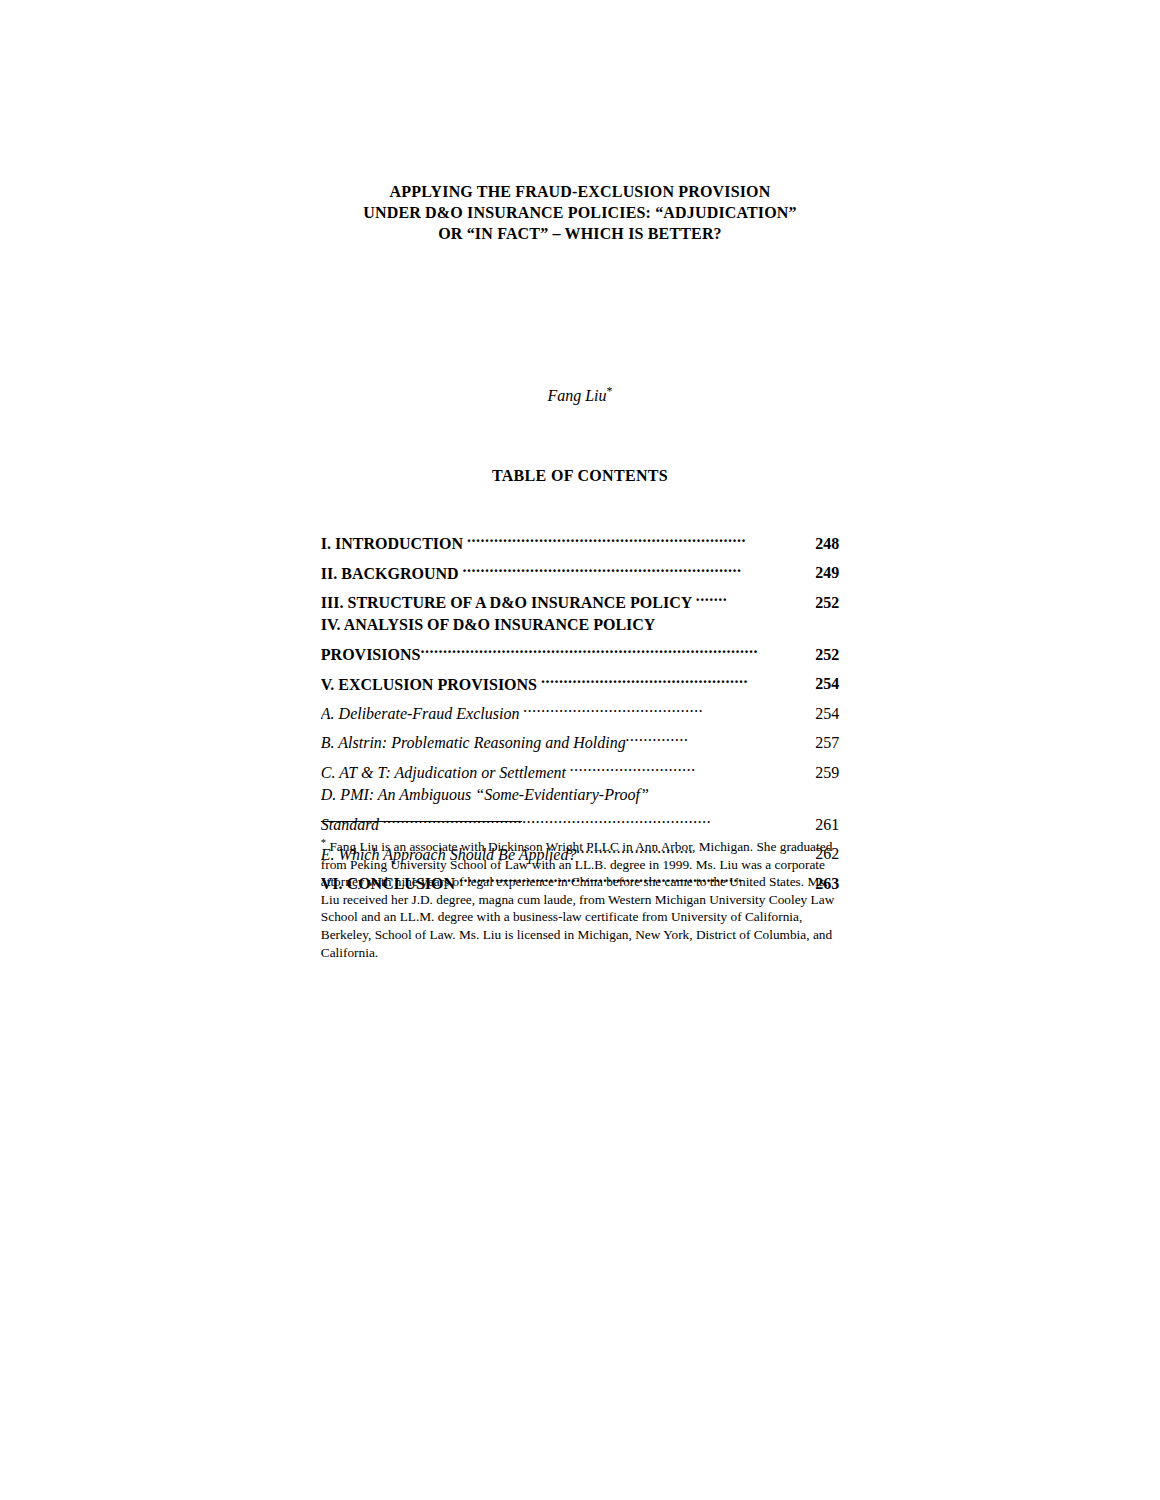Applying the Fraud-Exclusion Provision
Under D&O Insurance Policies: “Adjudication”
or “In Fact” – Which is Better?
Fang Liu*
Table of Contents
| I. Introduction .............................................................. | 248 |
| II. Background .............................................................. | 249 |
| III. Structure of a D&O Insurance Policy ....... | 252 |
| IV. Analysis of D&O Insurance Policy | |
| Provisions ........................................................................... | 252 |
| V. Exclusion Provisions .............................................. | 254 |
| A. Deliberate-Fraud Exclusion ........................................ | 254 |
| B. Alstrin: Problematic Reasoning and Holding .............. | 257 |
| C. AT & T: Adjudication or Settlement ............................ | 259 |
| D. PMI: An Ambiguous “Some-Evidentiary-Proof” | |
| Standard ......................................................................... | 261 |
| E. Which Approach Should Be Applied? .......................... | 262 |
| VI. Conclusion ............................................................... | 263 |
* Fang Liu is an associate with Dickinson Wright PLLC in Ann Arbor, Michigan. She graduated from Peking University School of Law with an LL.B. degree in 1999. Ms. Liu was a corporate attorney with nine years of legal experience in China before she came to the United States. Ms. Liu received her J.D. degree, magna cum laude, from Western Michigan University Cooley Law School and an LL.M. degree with a business-law certificate from University of California, Berkeley, School of Law. Ms. Liu is licensed in Michigan, New York, District of Columbia, and California.